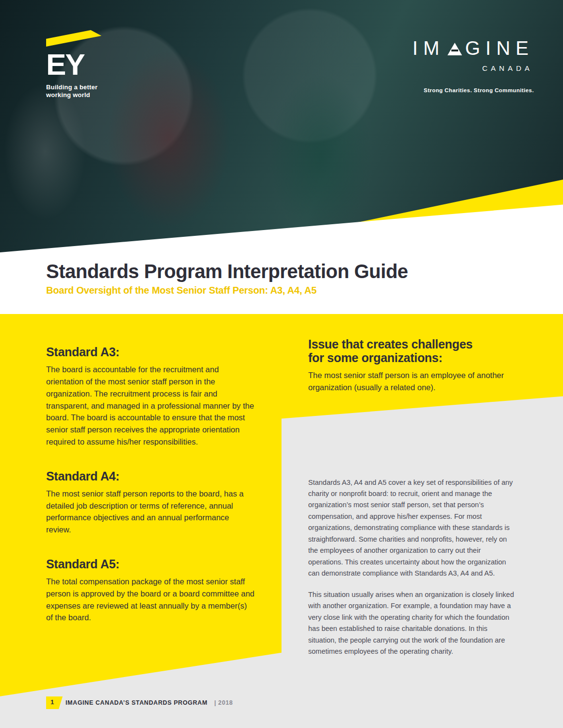EY
Building a better
working world
IM GINE
CANADA
Strong Charities. Strong Communities.
Standards Program Interpretation Guide
Board Oversight of the Most Senior Staff Person: A3, A4, A5
Standard A3:
The board is accountable for the recruitment and orientation of the most senior staff person in the organization. The recruitment process is fair and transparent, and managed in a professional manner by the board. The board is accountable to ensure that the most senior staff person receives the appropriate orientation required to assume his/her responsibilities.
Standard A4:
The most senior staff person reports to the board, has a detailed job description or terms of reference, annual performance objectives and an annual performance review.
Standard A5:
The total compensation package of the most senior staff person is approved by the board or a board committee and expenses are reviewed at least annually by a member(s) of the board.
Issue that creates challenges
for some organizations:
The most senior staff person is an employee of another organization (usually a related one).
Standards A3, A4 and A5 cover a key set of responsibilities of any charity or nonprofit board: to recruit, orient and manage the organization’s most senior staff person, set that person’s compensation, and approve his/her expenses. For most organizations, demonstrating compliance with these standards is straightforward. Some charities and nonprofits, however, rely on the employees of another organization to carry out their operations. This creates uncertainty about how the organization can demonstrate compliance with Standards A3, A4 and A5.
This situation usually arises when an organization is closely linked with another organization. For example, a foundation may have a very close link with the operating charity for which the foundation has been established to raise charitable donations. In this situation, the people carrying out the work of the foundation are sometimes employees of the operating charity.
1
IMAGINE CANADA’S STANDARDS PROGRAM | 2018